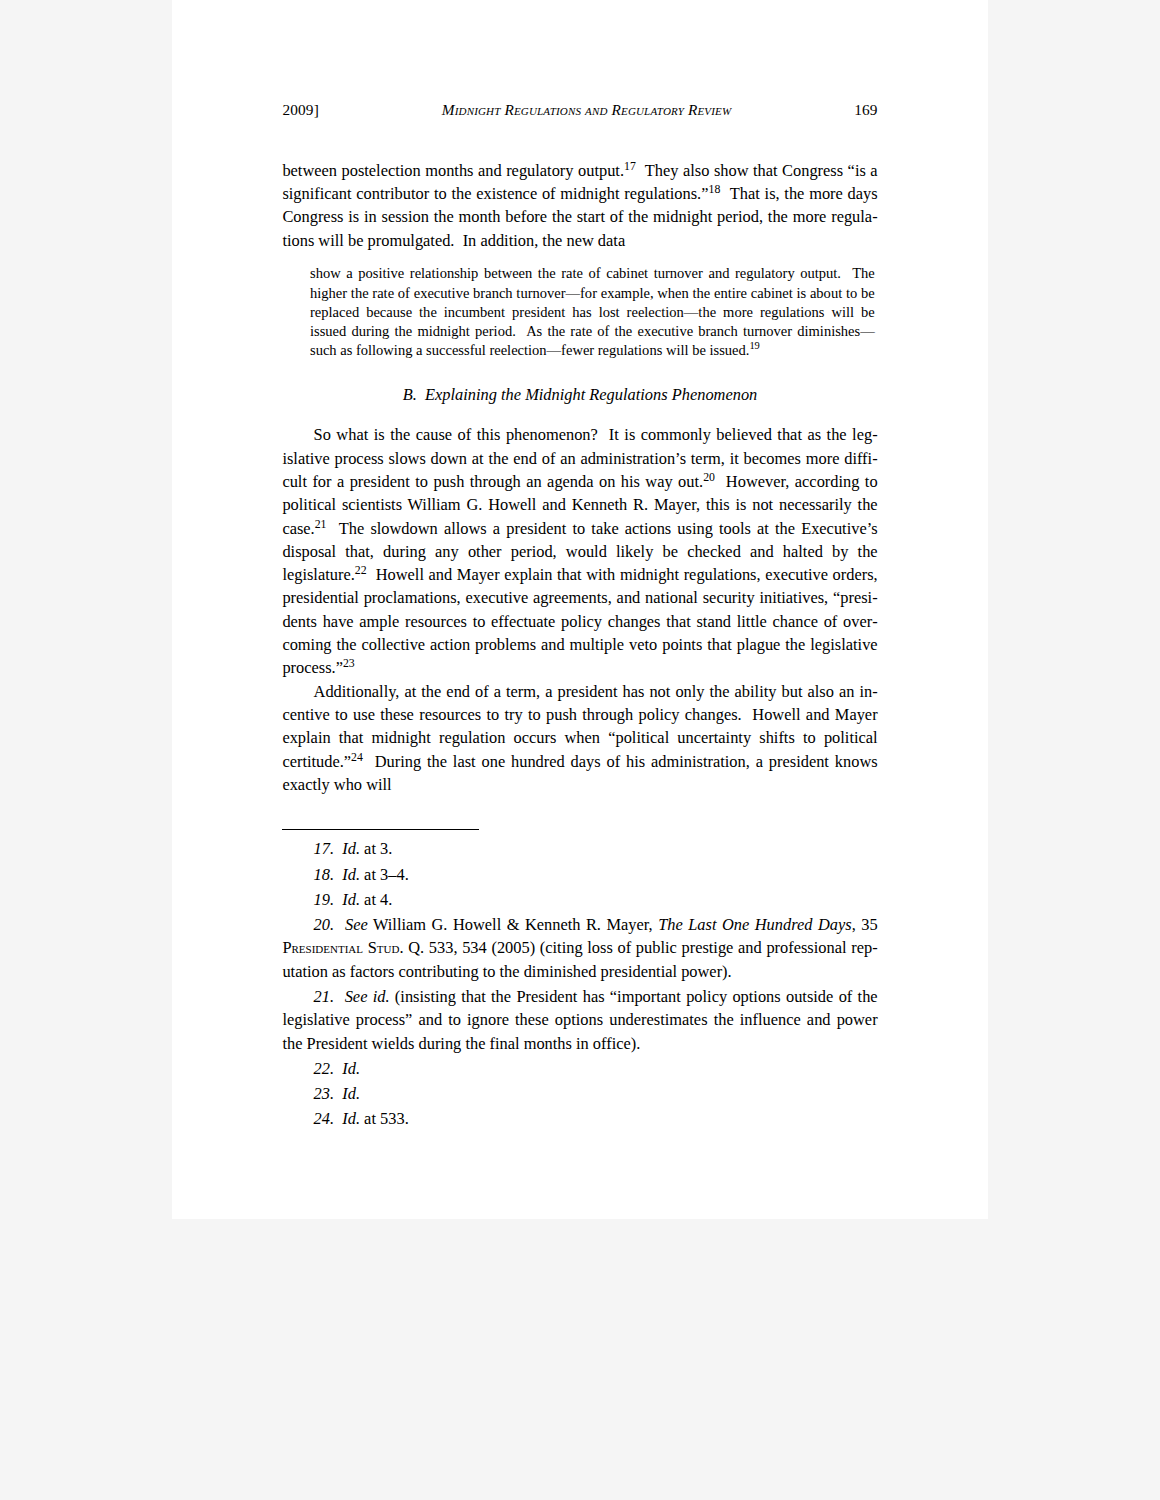2009] Midnight Regulations and Regulatory Review 169
between postelection months and regulatory output.17 They also show that Congress “is a significant contributor to the existence of midnight regulations.”18 That is, the more days Congress is in session the month before the start of the midnight period, the more regulations will be promulgated. In addition, the new data
show a positive relationship between the rate of cabinet turnover and regulatory output. The higher the rate of executive branch turnover—for example, when the entire cabinet is about to be replaced because the incumbent president has lost reelection—the more regulations will be issued during the midnight period. As the rate of the executive branch turnover diminishes—such as following a successful reelection—fewer regulations will be issued.19
B. Explaining the Midnight Regulations Phenomenon
So what is the cause of this phenomenon? It is commonly believed that as the legislative process slows down at the end of an administration’s term, it becomes more difficult for a president to push through an agenda on his way out.20 However, according to political scientists William G. Howell and Kenneth R. Mayer, this is not necessarily the case.21 The slowdown allows a president to take actions using tools at the Executive’s disposal that, during any other period, would likely be checked and halted by the legislature.22 Howell and Mayer explain that with midnight regulations, executive orders, presidential proclamations, executive agreements, and national security initiatives, “presidents have ample resources to effectuate policy changes that stand little chance of overcoming the collective action problems and multiple veto points that plague the legislative process.”23
Additionally, at the end of a term, a president has not only the ability but also an incentive to use these resources to try to push through policy changes. Howell and Mayer explain that midnight regulation occurs when “political uncertainty shifts to political certitude.”24 During the last one hundred days of his administration, a president knows exactly who will
17. Id. at 3.
18. Id. at 3–4.
19. Id. at 4.
20. See William G. Howell & Kenneth R. Mayer, The Last One Hundred Days, 35 Presidential Stud. Q. 533, 534 (2005) (citing loss of public prestige and professional reputation as factors contributing to the diminished presidential power).
21. See id. (insisting that the President has “important policy options outside of the legislative process” and to ignore these options underestimates the influence and power the President wields during the final months in office).
22. Id.
23. Id.
24. Id. at 533.